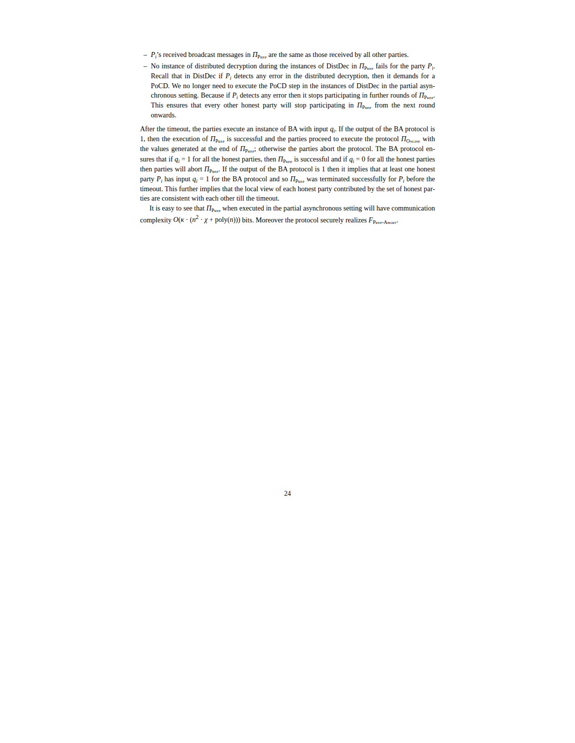Pi’s received broadcast messages in ΠPrep are the same as those received by all other parties.
No instance of distributed decryption during the instances of DistDec in ΠPrep fails for the party Pi. Recall that in DistDec if Pi detects any error in the distributed decryption, then it demands for a PoCD. We no longer need to execute the PoCD step in the instances of DistDec in the partial asynchronous setting. Because if Pi detects any error then it stops participating in further rounds of ΠPrep. This ensures that every other honest party will stop participating in ΠPrep from the next round onwards.
After the timeout, the parties execute an instance of BA with input qi. If the output of the BA protocol is 1, then the execution of ΠPrep is successful and the parties proceed to execute the protocol ΠOnline with the values generated at the end of ΠPrep; otherwise the parties abort the protocol. The BA protocol ensures that if qi = 1 for all the honest parties, then ΠPrep is successful and if qi = 0 for all the honest parties then parties will abort ΠPrep. If the output of the BA protocol is 1 then it implies that at least one honest party Pi has input qi = 1 for the BA protocol and so ΠPrep was terminated successfully for Pi before the timeout. This further implies that the local view of each honest party contributed by the set of honest parties are consistent with each other till the timeout.
It is easy to see that ΠPrep when executed in the partial asynchronous setting will have communication complexity O(κ · (n2 · χ + poly(n))) bits. Moreover the protocol securely realizes FPrep-Abort.
24